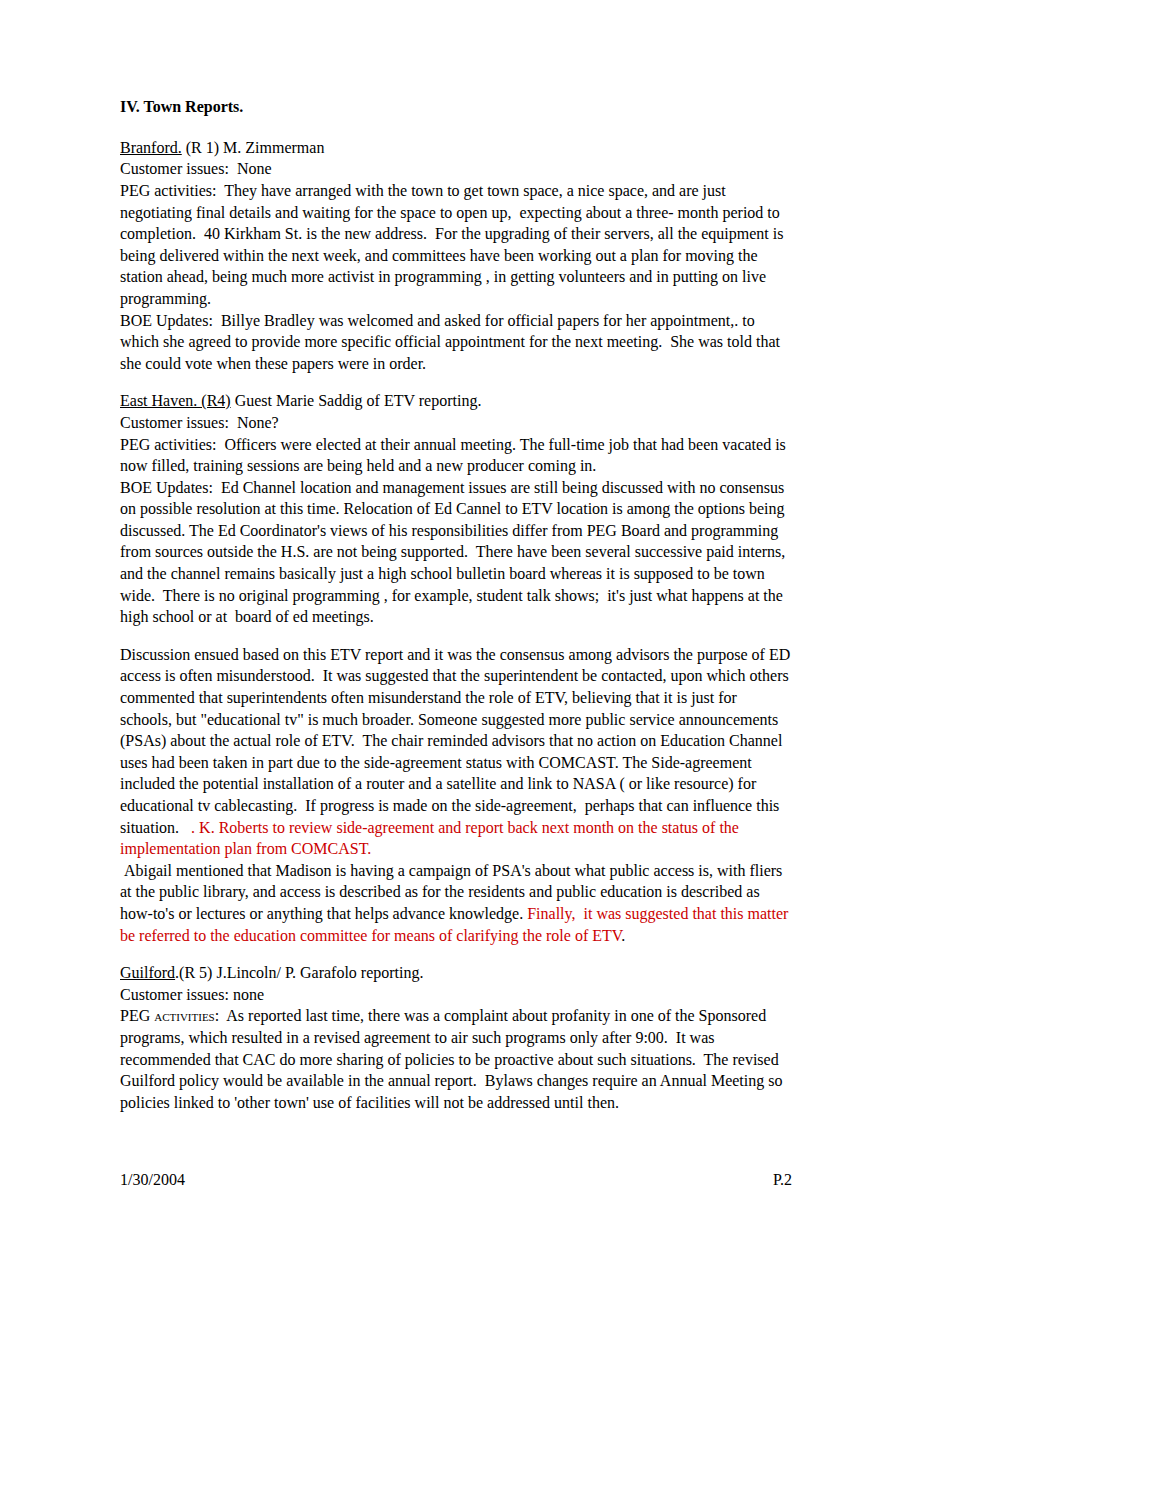IV. Town Reports.
Branford. (R 1) M. Zimmerman
Customer issues: None
PEG activities: They have arranged with the town to get town space, a nice space, and are just negotiating final details and waiting for the space to open up, expecting about a three- month period to completion. 40 Kirkham St. is the new address. For the upgrading of their servers, all the equipment is being delivered within the next week, and committees have been working out a plan for moving the station ahead, being much more activist in programming , in getting volunteers and in putting on live programming.
BOE Updates: Billye Bradley was welcomed and asked for official papers for her appointment,. to which she agreed to provide more specific official appointment for the next meeting. She was told that she could vote when these papers were in order.
East Haven. (R4) Guest Marie Saddig of ETV reporting.
Customer issues: None?
PEG activities: Officers were elected at their annual meeting. The full-time job that had been vacated is now filled, training sessions are being held and a new producer coming in.
BOE Updates: Ed Channel location and management issues are still being discussed with no consensus on possible resolution at this time. Relocation of Ed Cannel to ETV location is among the options being discussed. The Ed Coordinator's views of his responsibilities differ from PEG Board and programming from sources outside the H.S. are not being supported. There have been several successive paid interns, and the channel remains basically just a high school bulletin board whereas it is supposed to be town wide. There is no original programming , for example, student talk shows; it's just what happens at the high school or at board of ed meetings.
Discussion ensued based on this ETV report and it was the consensus among advisors the purpose of ED access is often misunderstood. It was suggested that the superintendent be contacted, upon which others commented that superintendents often misunderstand the role of ETV, believing that it is just for schools, but "educational tv" is much broader. Someone suggested more public service announcements (PSAs) about the actual role of ETV. The chair reminded advisors that no action on Education Channel uses had been taken in part due to the side-agreement status with COMCAST. The Side-agreement included the potential installation of a router and a satellite and link to NASA ( or like resource) for educational tv cablecasting. If progress is made on the side-agreement, perhaps that can influence this situation. . K. Roberts to review side-agreement and report back next month on the status of the implementation plan from COMCAST.
Abigail mentioned that Madison is having a campaign of PSA's about what public access is, with fliers at the public library, and access is described as for the residents and public education is described as how-to's or lectures or anything that helps advance knowledge. Finally, it was suggested that this matter be referred to the education committee for means of clarifying the role of ETV.
Guilford.(R 5) J.Lincoln/ P. Garafolo reporting.
Customer issues: none
PEG activities: As reported last time, there was a complaint about profanity in one of the Sponsored programs, which resulted in a revised agreement to air such programs only after 9:00. It was recommended that CAC do more sharing of policies to be proactive about such situations. The revised Guilford policy would be available in the annual report. Bylaws changes require an Annual Meeting so policies linked to 'other town' use of facilities will not be addressed until then.
1/30/2004 P.2